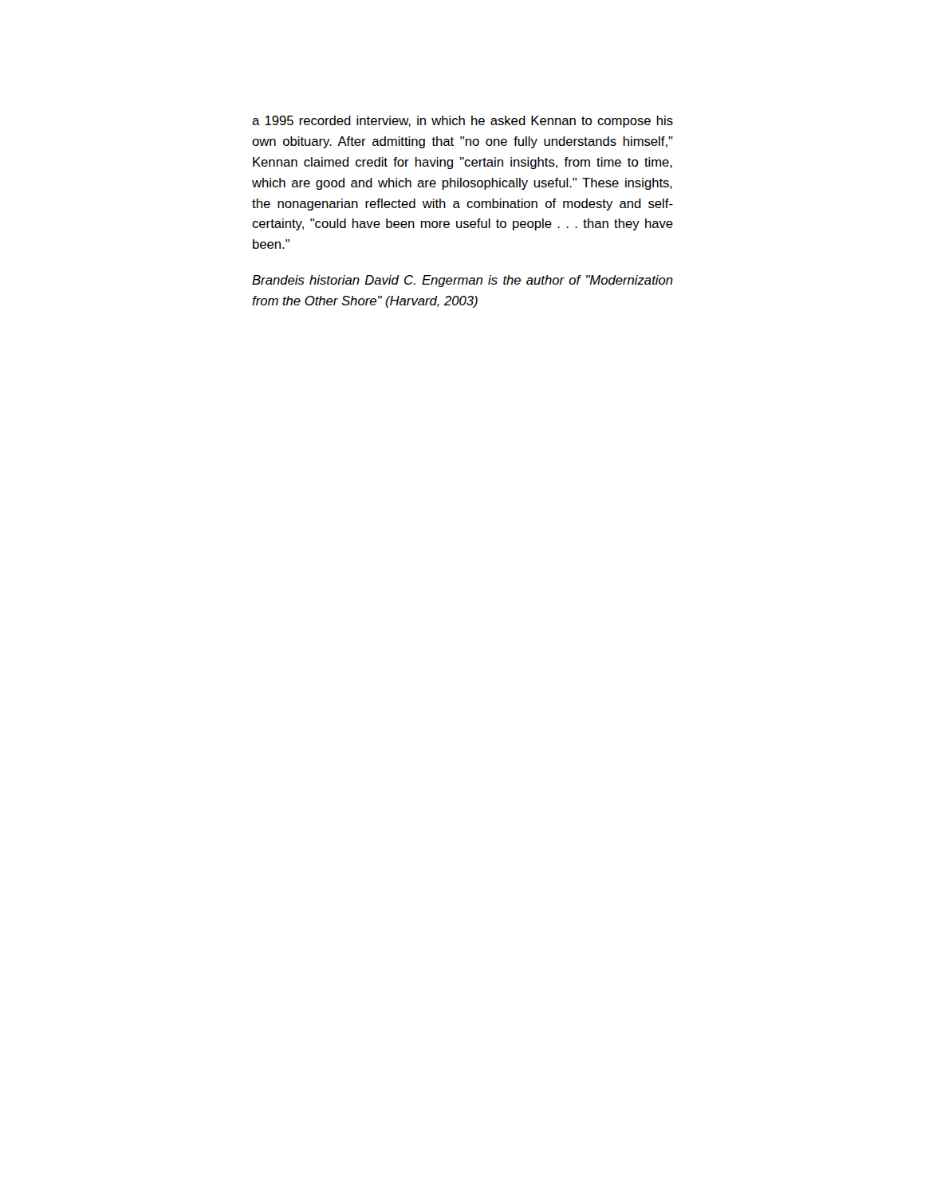a 1995 recorded interview, in which he asked Kennan to compose his own obituary. After admitting that "no one fully understands himself," Kennan claimed credit for having "certain insights, from time to time, which are good and which are philosophically useful." These insights, the nonagenarian reflected with a combination of modesty and self-certainty, "could have been more useful to people . . . than they have been."
Brandeis historian David C. Engerman is the author of "Modernization from the Other Shore" (Harvard, 2003)